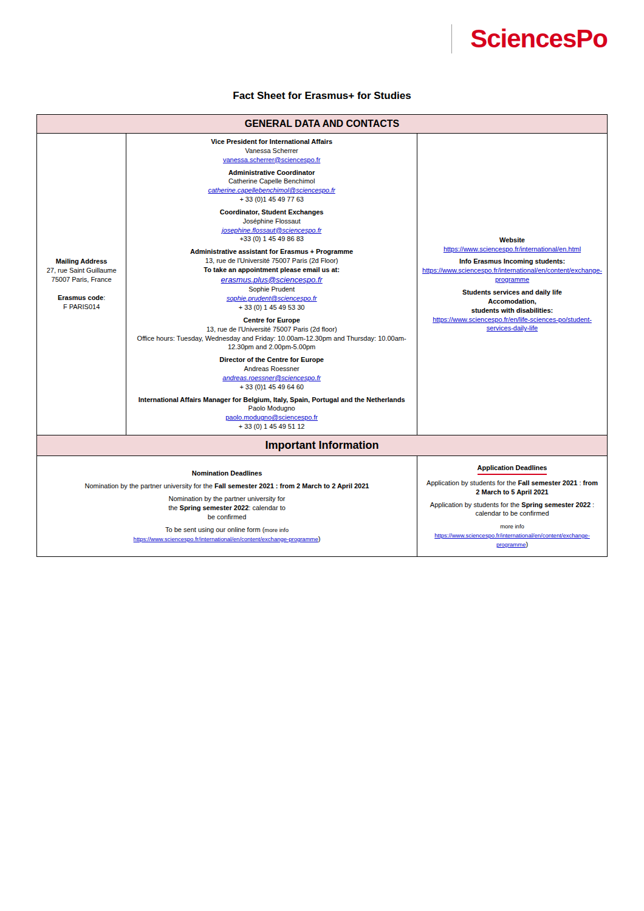SciencesPo
Fact Sheet for Erasmus+ for Studies
| GENERAL DATA AND CONTACTS |
| Mailing Address 27, rue Saint Guillaume 75007 Paris, France Erasmus code : F PARIS014 | Vice President for International Affairs Vanessa Scherrer vanessa.scherrer@sciencespo.fr Administrative Coordinator Catherine Capelle Benchimol catherine.capellebenchimol@sciencespo.fr + 33 (0)1 45 49 77 63 Coordinator, Student Exchanges Joséphine Flossaut josephine.flossaut@sciencespo.fr +33 (0) 1 45 49 86 83 Administrative assistant for Erasmus + Programme 13, rue de l'Université 75007 Paris (2d Floor) To take an appointment please email us at: erasmus.plus@sciencespo.fr Sophie Prudent sophie.prudent@sciencespo.fr + 33 (0) 1 45 49 53 30 Centre for Europe 13, rue de l'Université 75007 Paris (2d floor) Office hours: Tuesday, Wednesday and Friday: 10.00am-12.30pm and Thursday: 10.00am-12.30pm and 2.00pm-5.00pm Director of the Centre for Europe Andreas Roessner andreas.roessner@sciencespo.fr + 33 (0)1 45 49 64 60 International Affairs Manager for Belgium, Italy, Spain, Portugal and the Netherlands Paolo Modugno paolo.modugno@sciencespo.fr + 33 (0) 1 45 49 51 12 | Website https://www.sciencespo.fr/international/en.html Info Erasmus Incoming students: https://www.sciencespo.fr/international/en/content/exchange-programme Students services and daily life Accomodation, students with disabilities: https://www.sciencespo.fr/en/life-sciences-po/student-services-daily-life |
| Important Information |
| Nomination Deadlines Nomination by the partner university for the Fall semester 2021 : from 2 March to 2 April 2021 Nomination by the partner university for the Spring semester 2022 : calendar to be confirmed To be sent using our online form ( more info https://www.sciencespo.fr/international/en/content/exchange-programme ) | Application Deadlines Application by students for the Fall semester 2021 : from 2 March to 5 April 2021 Application by students for the Spring semester 2022 : calendar to be confirmed more info https://www.sciencespo.fr/international/en/content/exchange-programme ) |